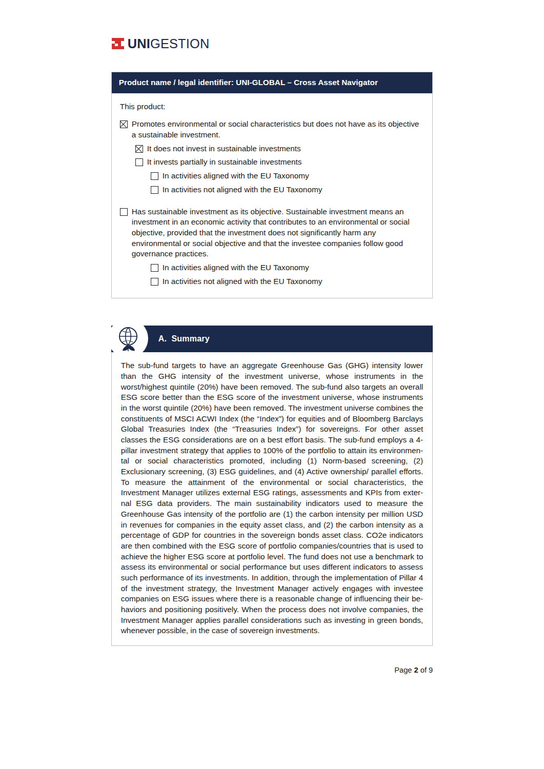UNIGESTION
Product name / legal identifier: UNI-GLOBAL – Cross Asset Navigator
This product:
Promotes environmental or social characteristics but does not have as its objective a sustainable investment.
It does not invest in sustainable investments
It invests partially in sustainable investments
In activities aligned with the EU Taxonomy
In activities not aligned with the EU Taxonomy
Has sustainable investment as its objective. Sustainable investment means an investment in an economic activity that contributes to an environmental or social objective, provided that the investment does not significantly harm any environmental or social objective and that the investee companies follow good governance practices.
In activities aligned with the EU Taxonomy
In activities not aligned with the EU Taxonomy
A. Summary
The sub-fund targets to have an aggregate Greenhouse Gas (GHG) intensity lower than the GHG intensity of the investment universe, whose instruments in the worst/highest quintile (20%) have been removed. The sub-fund also targets an overall ESG score better than the ESG score of the investment universe, whose instruments in the worst quintile (20%) have been removed. The investment universe combines the constituents of MSCI ACWI Index (the “Index”) for equities and of Bloomberg Barclays Global Treasuries Index (the “Treasuries Index”) for sovereigns. For other asset classes the ESG considerations are on a best effort basis. The sub-fund employs a 4-pillar investment strategy that applies to 100% of the portfolio to attain its environmental or social characteristics promoted, including (1) Norm-based screening, (2) Exclusionary screening, (3) ESG guidelines, and (4) Active ownership/ parallel efforts. To measure the attainment of the environmental or social characteristics, the Investment Manager utilizes external ESG ratings, assessments and KPIs from external ESG data providers. The main sustainability indicators used to measure the Greenhouse Gas intensity of the portfolio are (1) the carbon intensity per million USD in revenues for companies in the equity asset class, and (2) the carbon intensity as a percentage of GDP for countries in the sovereign bonds asset class. CO2e indicators are then combined with the ESG score of portfolio companies/countries that is used to achieve the higher ESG score at portfolio level. The fund does not use a benchmark to assess its environmental or social performance but uses different indicators to assess such performance of its investments. In addition, through the implementation of Pillar 4 of the investment strategy, the Investment Manager actively engages with investee companies on ESG issues where there is a reasonable change of influencing their behaviors and positioning positively. When the process does not involve companies, the Investment Manager applies parallel considerations such as investing in green bonds, whenever possible, in the case of sovereign investments.
Page 2 of 9